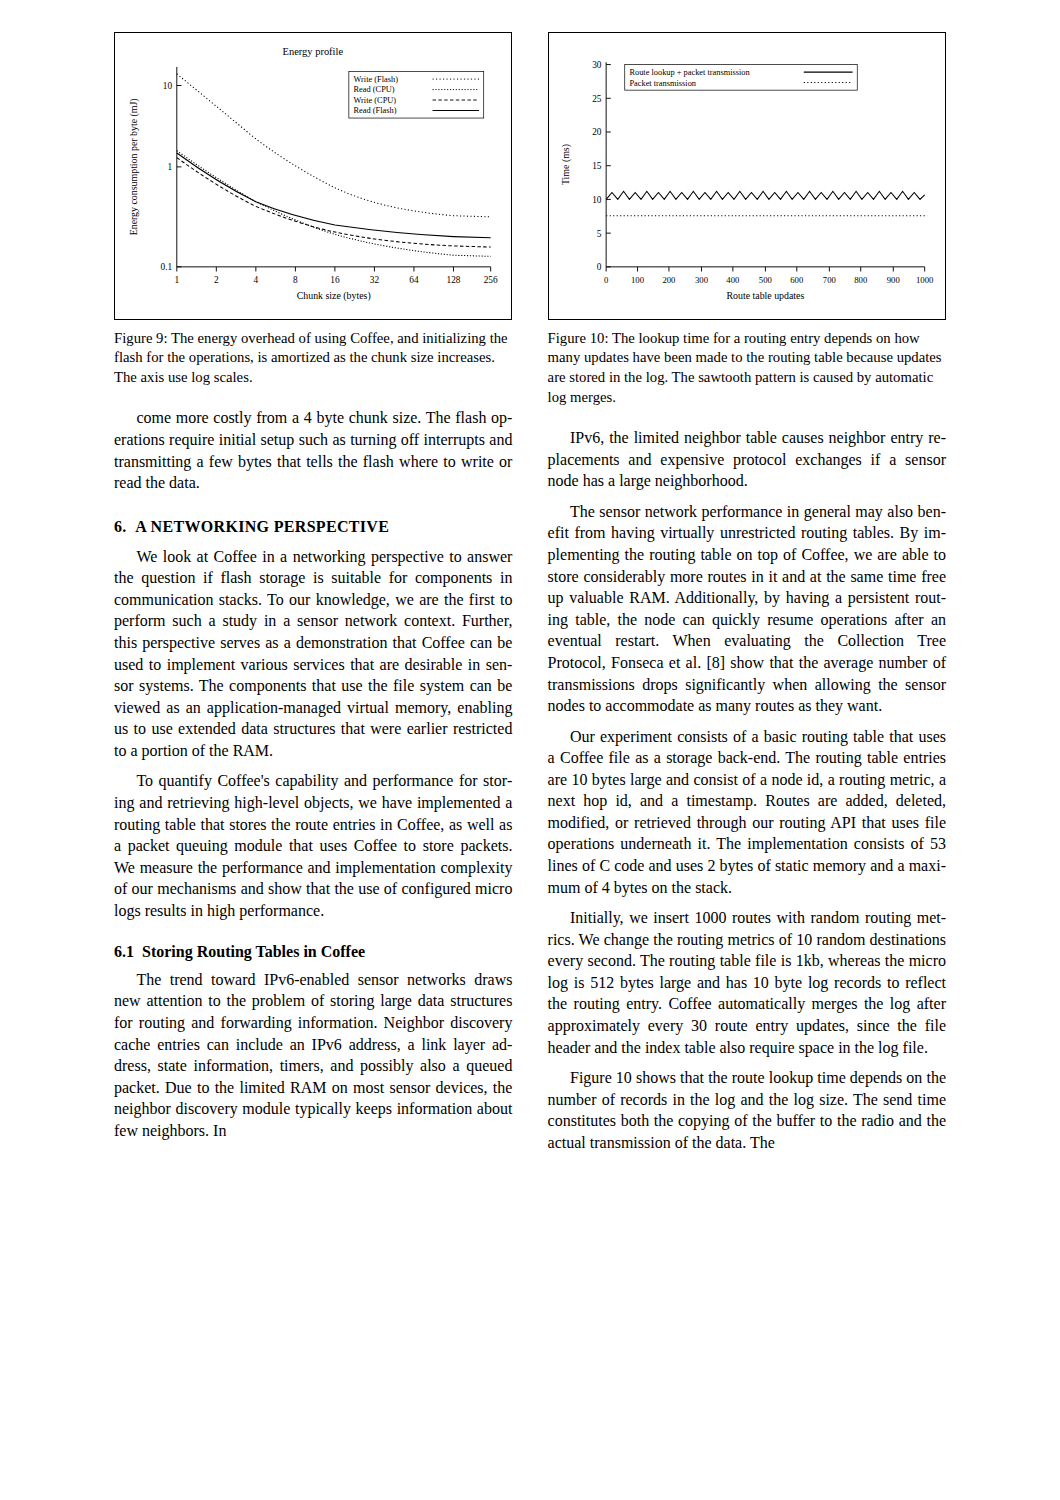Energy profile 0.1 1 10 1 2 4 8 16 32 64 128 256 Chunk size (bytes) Energy consumption per byte (mJ) Write (Flash) Read (CPU) Write (CPU) Read (Flash)
Figure 9: The energy overhead of using Coffee, and initializing the flash for the operations, is amortized as the chunk size increases. The axis use log scales.
come more costly from a 4 byte chunk size. The flash operations require initial setup such as turning off interrupts and transmitting a few bytes that tells the flash where to write or read the data.
6. A Networking Perspective
We look at Coffee in a networking perspective to answer the question if flash storage is suitable for components in communication stacks. To our knowledge, we are the first to perform such a study in a sensor network context. Further, this perspective serves as a demonstration that Coffee can be used to implement various services that are desirable in sensor systems. The components that use the file system can be viewed as an application-managed virtual memory, enabling us to use extended data structures that were earlier restricted to a portion of the RAM.
To quantify Coffee's capability and performance for storing and retrieving high-level objects, we have implemented a routing table that stores the route entries in Coffee, as well as a packet queuing module that uses Coffee to store packets. We measure the performance and implementation complexity of our mechanisms and show that the use of configured micro logs results in high performance.
6.1 Storing Routing Tables in Coffee
The trend toward IPv6-enabled sensor networks draws new attention to the problem of storing large data structures for routing and forwarding information. Neighbor discovery cache entries can include an IPv6 address, a link layer address, state information, timers, and possibly also a queued packet. Due to the limited RAM on most sensor devices, the neighbor discovery module typically keeps information about few neighbors. In
0 5 10 15 20 25 30 0 100 200 300 400 500 600 700 800 900 1000 Route table updates Time (ms) Route lookup + packet transmission Packet transmission
Figure 10: The lookup time for a routing entry depends on how many updates have been made to the routing table because updates are stored in the log. The sawtooth pattern is caused by automatic log merges.
IPv6, the limited neighbor table causes neighbor entry replacements and expensive protocol exchanges if a sensor node has a large neighborhood.
The sensor network performance in general may also benefit from having virtually unrestricted routing tables. By implementing the routing table on top of Coffee, we are able to store considerably more routes in it and at the same time free up valuable RAM. Additionally, by having a persistent routing table, the node can quickly resume operations after an eventual restart. When evaluating the Collection Tree Protocol, Fonseca et al. [8] show that the average number of transmissions drops significantly when allowing the sensor nodes to accommodate as many routes as they want.
Our experiment consists of a basic routing table that uses a Coffee file as a storage back-end. The routing table entries are 10 bytes large and consist of a node id, a routing metric, a next hop id, and a timestamp. Routes are added, deleted, modified, or retrieved through our routing API that uses file operations underneath it. The implementation consists of 53 lines of C code and uses 2 bytes of static memory and a maximum of 4 bytes on the stack.
Initially, we insert 1000 routes with random routing metrics. We change the routing metrics of 10 random destinations every second. The routing table file is 1kb, whereas the micro log is 512 bytes large and has 10 byte log records to reflect the routing entry. Coffee automatically merges the log after approximately every 30 route entry updates, since the file header and the index table also require space in the log file.
Figure 10 shows that the route lookup time depends on the number of records in the log and the log size. The send time constitutes both the copying of the buffer to the radio and the actual transmission of the data. The